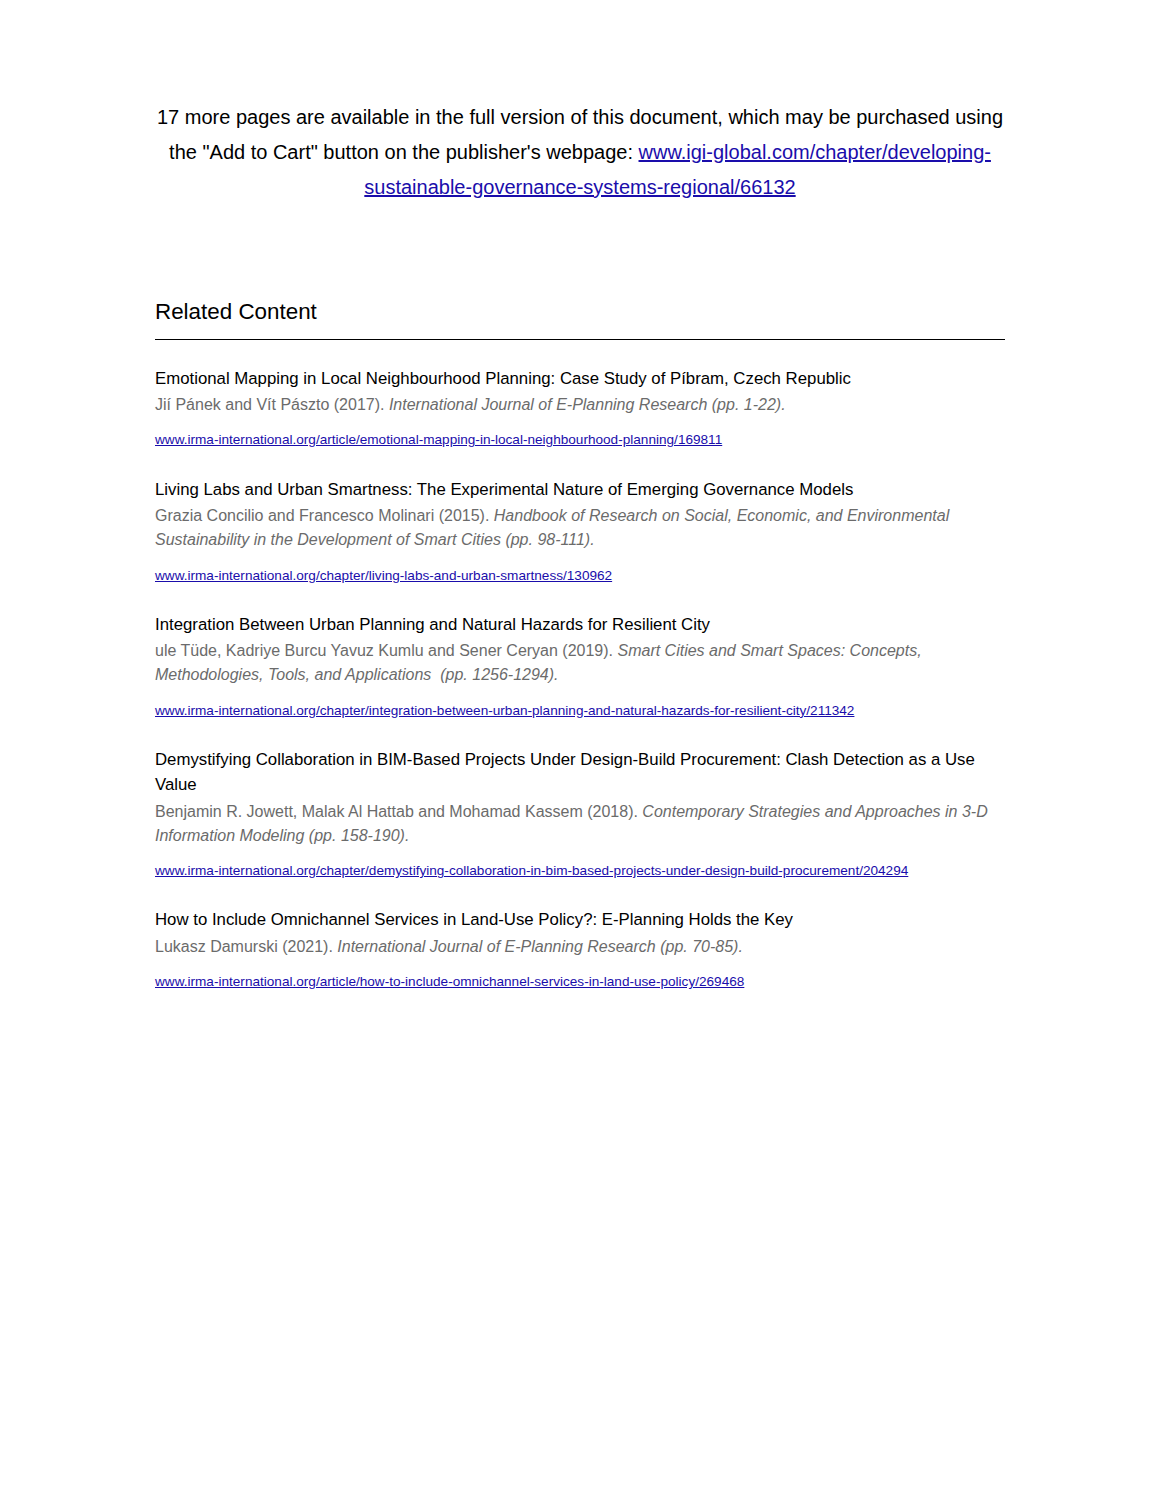17 more pages are available in the full version of this document, which may be purchased using the "Add to Cart" button on the publisher's webpage: www.igi-global.com/chapter/developing-sustainable-governance-systems-regional/66132
Related Content
Emotional Mapping in Local Neighbourhood Planning: Case Study of Píbram, Czech Republic
Jií Pánek and Vít Pászto (2017). International Journal of E-Planning Research (pp. 1-22).
www.irma-international.org/article/emotional-mapping-in-local-neighbourhood-planning/169811
Living Labs and Urban Smartness: The Experimental Nature of Emerging Governance Models
Grazia Concilio and Francesco Molinari (2015). Handbook of Research on Social, Economic, and Environmental Sustainability in the Development of Smart Cities (pp. 98-111).
www.irma-international.org/chapter/living-labs-and-urban-smartness/130962
Integration Between Urban Planning and Natural Hazards for Resilient City
ule Tüde, Kadriye Burcu Yavuz Kumlu and Sener Ceryan (2019). Smart Cities and Smart Spaces: Concepts, Methodologies, Tools, and Applications (pp. 1256-1294).
www.irma-international.org/chapter/integration-between-urban-planning-and-natural-hazards-for-resilient-city/211342
Demystifying Collaboration in BIM-Based Projects Under Design-Build Procurement: Clash Detection as a Use Value
Benjamin R. Jowett, Malak Al Hattab and Mohamad Kassem (2018). Contemporary Strategies and Approaches in 3-D Information Modeling (pp. 158-190).
www.irma-international.org/chapter/demystifying-collaboration-in-bim-based-projects-under-design-build-procurement/204294
How to Include Omnichannel Services in Land-Use Policy?: E-Planning Holds the Key
Lukasz Damurski (2021). International Journal of E-Planning Research (pp. 70-85).
www.irma-international.org/article/how-to-include-omnichannel-services-in-land-use-policy/269468